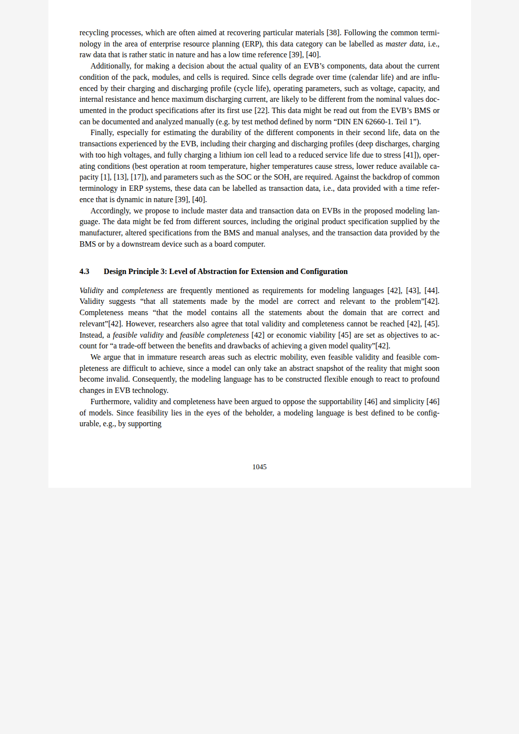recycling processes, which are often aimed at recovering particular materials [38]. Following the common terminology in the area of enterprise resource planning (ERP), this data category can be labelled as master data, i.e., raw data that is rather static in nature and has a low time reference [39], [40].
Additionally, for making a decision about the actual quality of an EVB’s components, data about the current condition of the pack, modules, and cells is required. Since cells degrade over time (calendar life) and are influenced by their charging and discharging profile (cycle life), operating parameters, such as voltage, capacity, and internal resistance and hence maximum discharging current, are likely to be different from the nominal values documented in the product specifications after its first use [22]. This data might be read out from the EVB’s BMS or can be documented and analyzed manually (e.g. by test method defined by norm “DIN EN 62660-1. Teil 1”).
Finally, especially for estimating the durability of the different components in their second life, data on the transactions experienced by the EVB, including their charging and discharging profiles (deep discharges, charging with too high voltages, and fully charging a lithium ion cell lead to a reduced service life due to stress [41]), operating conditions (best operation at room temperature, higher temperatures cause stress, lower reduce available capacity [1], [13], [17]), and parameters such as the SOC or the SOH, are required. Against the backdrop of common terminology in ERP systems, these data can be labelled as transaction data, i.e., data provided with a time reference that is dynamic in nature [39], [40].
Accordingly, we propose to include master data and transaction data on EVBs in the proposed modeling language. The data might be fed from different sources, including the original product specification supplied by the manufacturer, altered specifications from the BMS and manual analyses, and the transaction data provided by the BMS or by a downstream device such as a board computer.
4.3 Design Principle 3: Level of Abstraction for Extension and Configuration
Validity and completeness are frequently mentioned as requirements for modeling languages [42], [43], [44]. Validity suggests “that all statements made by the model are correct and relevant to the problem”[42]. Completeness means “that the model contains all the statements about the domain that are correct and relevant”[42]. However, researchers also agree that total validity and completeness cannot be reached [42], [45]. Instead, a feasible validity and feasible completeness [42] or economic viability [45] are set as objectives to account for “a trade-off between the benefits and drawbacks of achieving a given model quality”[42].
We argue that in immature research areas such as electric mobility, even feasible validity and feasible completeness are difficult to achieve, since a model can only take an abstract snapshot of the reality that might soon become invalid. Consequently, the modeling language has to be constructed flexible enough to react to profound changes in EVB technology.
Furthermore, validity and completeness have been argued to oppose the supportability [46] and simplicity [46] of models. Since feasibility lies in the eyes of the beholder, a modeling language is best defined to be configurable, e.g., by supporting
1045